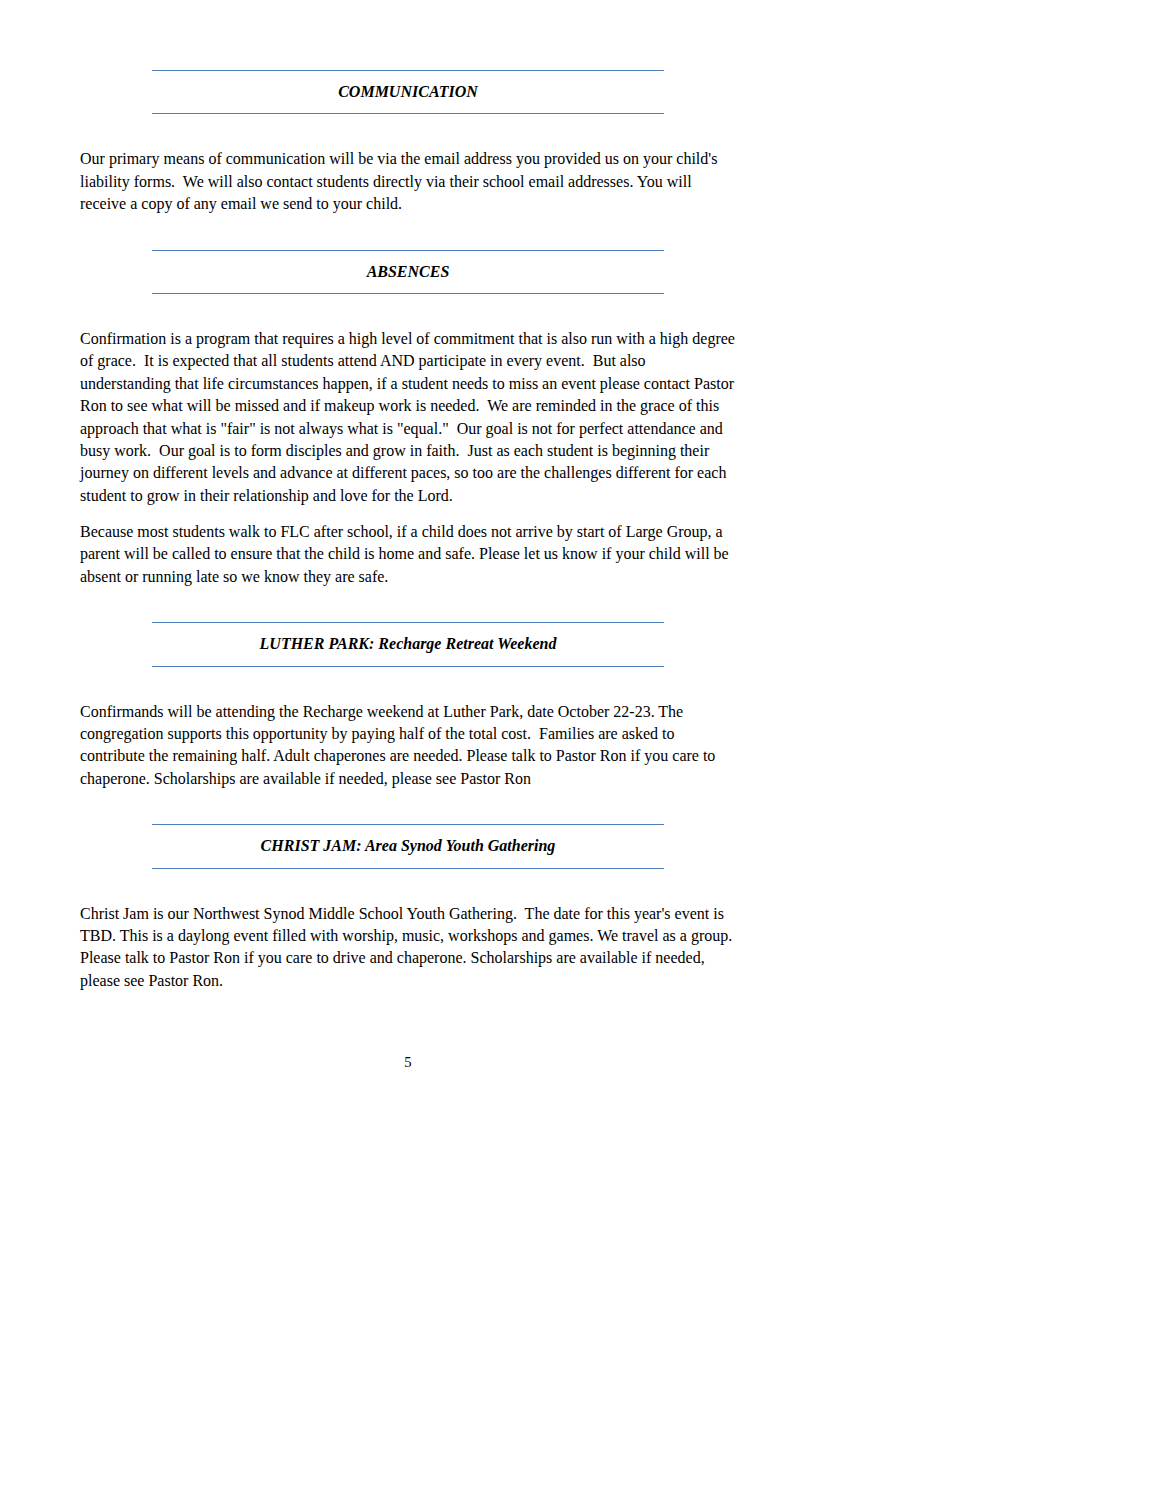COMMUNICATION
Our primary means of communication will be via the email address you provided us on your child's liability forms. We will also contact students directly via their school email addresses. You will receive a copy of any email we send to your child.
ABSENCES
Confirmation is a program that requires a high level of commitment that is also run with a high degree of grace. It is expected that all students attend AND participate in every event. But also understanding that life circumstances happen, if a student needs to miss an event please contact Pastor Ron to see what will be missed and if makeup work is needed. We are reminded in the grace of this approach that what is "fair" is not always what is "equal." Our goal is not for perfect attendance and busy work. Our goal is to form disciples and grow in faith. Just as each student is beginning their journey on different levels and advance at different paces, so too are the challenges different for each student to grow in their relationship and love for the Lord.
Because most students walk to FLC after school, if a child does not arrive by start of Large Group, a parent will be called to ensure that the child is home and safe. Please let us know if your child will be absent or running late so we know they are safe.
LUTHER PARK: Recharge Retreat Weekend
Confirmands will be attending the Recharge weekend at Luther Park, date October 22-23. The congregation supports this opportunity by paying half of the total cost. Families are asked to contribute the remaining half. Adult chaperones are needed. Please talk to Pastor Ron if you care to chaperone. Scholarships are available if needed, please see Pastor Ron
CHRIST JAM: Area Synod Youth Gathering
Christ Jam is our Northwest Synod Middle School Youth Gathering. The date for this year's event is TBD. This is a daylong event filled with worship, music, workshops and games. We travel as a group. Please talk to Pastor Ron if you care to drive and chaperone. Scholarships are available if needed, please see Pastor Ron.
5